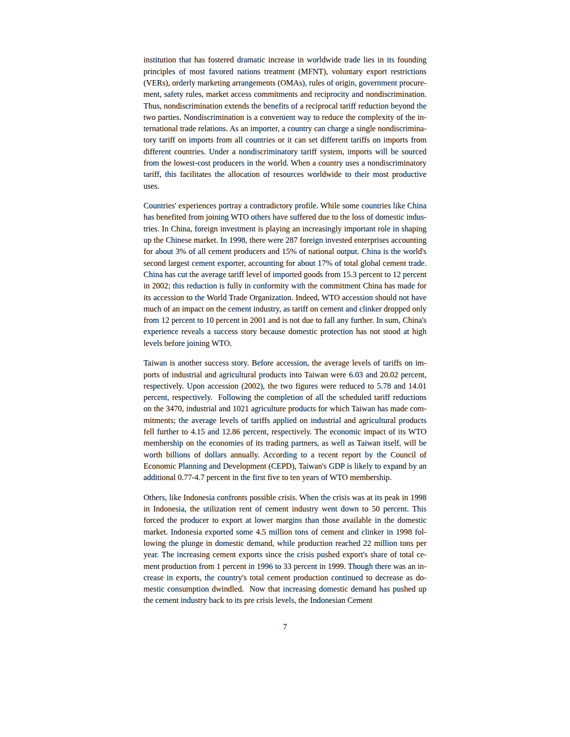institution that has fostered dramatic increase in worldwide trade lies in its founding principles of most favored nations treatment (MFNT), voluntary export restrictions (VERs), orderly marketing arrangements (OMAs), rules of origin, government procurement, safety rules, market access commitments and reciprocity and nondiscrimination. Thus, nondiscrimination extends the benefits of a reciprocal tariff reduction beyond the two parties. Nondiscrimination is a convenient way to reduce the complexity of the international trade relations. As an importer, a country can charge a single nondiscriminatory tariff on imports from all countries or it can set different tariffs on imports from different countries. Under a nondiscriminatory tariff system, imports will be sourced from the lowest-cost producers in the world. When a country uses a nondiscriminatory tariff, this facilitates the allocation of resources worldwide to their most productive uses.
Countries' experiences portray a contradictory profile. While some countries like China has benefited from joining WTO others have suffered due to the loss of domestic industries. In China, foreign investment is playing an increasingly important role in shaping up the Chinese market. In 1998, there were 287 foreign invested enterprises accounting for about 3% of all cement producers and 15% of national output. China is the world's second largest cement exporter, accounting for about 17% of total global cement trade. China has cut the average tariff level of imported goods from 15.3 percent to 12 percent in 2002; this reduction is fully in conformity with the commitment China has made for its accession to the World Trade Organization. Indeed, WTO accession should not have much of an impact on the cement industry, as tariff on cement and clinker dropped only from 12 percent to 10 percent in 2001 and is not due to fall any further. In sum, China's experience reveals a success story because domestic protection has not stood at high levels before joining WTO.
Taiwan is another success story. Before accession, the average levels of tariffs on imports of industrial and agricultural products into Taiwan were 6.03 and 20.02 percent, respectively. Upon accession (2002), the two figures were reduced to 5.78 and 14.01 percent, respectively. Following the completion of all the scheduled tariff reductions on the 3470, industrial and 1021 agriculture products for which Taiwan has made commitments; the average levels of tariffs applied on industrial and agricultural products fell further to 4.15 and 12.86 percent, respectively. The economic impact of its WTO membership on the economies of its trading partners, as well as Taiwan itself, will be worth billions of dollars annually. According to a recent report by the Council of Economic Planning and Development (CEPD), Taiwan's GDP is likely to expand by an additional 0.77-4.7 percent in the first five to ten years of WTO membership.
Others, like Indonesia confronts possible crisis. When the crisis was at its peak in 1998 in Indonesia, the utilization rent of cement industry went down to 50 percent. This forced the producer to export at lower margins than those available in the domestic market. Indonesia exported some 4.5 million tons of cement and clinker in 1998 following the plunge in domestic demand, while production reached 22 million tons per year. The increasing cement exports since the crisis pushed export's share of total cement production from 1 percent in 1996 to 33 percent in 1999. Though there was an increase in exports, the country's total cement production continued to decrease as domestic consumption dwindled. Now that increasing domestic demand has pushed up the cement industry back to its pre crisis levels, the Indonesian Cement
7